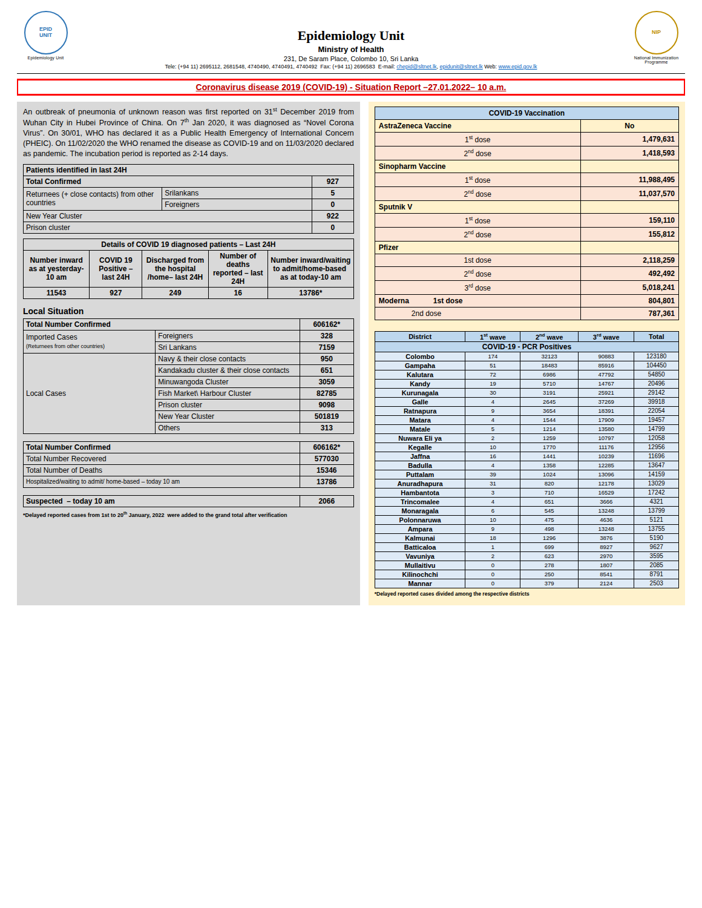EPID
UNIT
Epidemiology Unit
Epidemiology Unit
Ministry of Health
231, De Saram Place, Colombo 10, Sri Lanka
Tele: (+94 11) 2695112, 2681548, 4740490, 4740491, 4740492 Fax: (+94 11) 2696583 E-mail: chepid@sltnet.lk, epidunit@sltnet.lk Web: www.epid.gov.lk
NIP
National Immunization Programme
Coronavirus disease 2019 (COVID-19) - Situation Report –27.01.2022– 10 a.m.
An outbreak of pneumonia of unknown reason was first reported on 31st December 2019 from Wuhan City in Hubei Province of China. On 7th Jan 2020, it was diagnosed as “Novel Corona Virus”. On 30/01, WHO has declared it as a Public Health Emergency of International Concern (PHEIC). On 11/02/2020 the WHO renamed the disease as COVID-19 and on 11/03/2020 declared as pandemic. The incubation period is reported as 2-14 days.
| Patients identified in last 24H |
| Total Confirmed | 927 |
| Returnees (+ close contacts) from other countries | Srilankans | 5 |
| Foreigners | 0 |
| New Year Cluster | 922 |
| Prison cluster | 0 |
| Details of COVID 19 diagnosed patients – Last 24H |
| Number inward as at yesterday-10 am | COVID 19 Positive – last 24H | Discharged from the hospital /home– last 24H | Number of deaths reported – last 24H | Number inward/waiting to admit/home-based as at today-10 am |
| 11543 | 927 | 249 | 16 | 13786* |
Local Situation
| Total Number Confirmed | 606162* |
| Imported Cases (Returnees from other countries) | Foreigners | 328 |
| Sri Lankans | 7159 |
| Local Cases | Navy & their close contacts | 950 |
| Kandakadu cluster & their close contacts | 651 |
| Minuwangoda Cluster | 3059 |
| Fish Market\ Harbour Cluster | 82785 |
| Prison cluster | 9098 |
| New Year Cluster | 501819 |
| Others | 313 |
| Total Number Confirmed | 606162* |
| Total Number Recovered | 577030 |
| Total Number of Deaths | 15346 |
| Hospitalized/waiting to admit/ home-based – today 10 am | 13786 |
| Suspected – today 10 am | 2066 |
*Delayed reported cases from 1st to 20th January, 2022 were added to the grand total after verification
| COVID-19 Vaccination |
| AstraZeneca Vaccine | No |
| 1 st dose | 1,479,631 |
| 2 nd dose | 1,418,593 |
| Sinopharm Vaccine | |
| 1 st dose | 11,988,495 |
| 2 nd dose | 11,037,570 |
| Sputnik V | |
| 1 st dose | 159,110 |
| 2 nd dose | 155,812 |
| Pfizer | |
| 1st dose | 2,118,259 |
| 2 nd dose | 492,492 |
| 3 rd dose | 5,018,241 |
| Moderna 1st dose | 804,801 |
| 2nd dose | 787,361 |
| COVID-19 - PCR Positives |
| District | 1 st wave | 2 nd wave | 3 rd wave | Total |
| Colombo | 174 | 32123 | 90883 | 123180 |
| Gampaha | 51 | 18483 | 85916 | 104450 |
| Kalutara | 72 | 6986 | 47792 | 54850 |
| Kandy | 19 | 5710 | 14767 | 20496 |
| Kurunagala | 30 | 3191 | 25921 | 29142 |
| Galle | 4 | 2645 | 37269 | 39918 |
| Ratnapura | 9 | 3654 | 18391 | 22054 |
| Matara | 4 | 1544 | 17909 | 19457 |
| Matale | 5 | 1214 | 13580 | 14799 |
| Nuwara Eli ya | 2 | 1259 | 10797 | 12058 |
| Kegalle | 10 | 1770 | 11176 | 12956 |
| Jaffna | 16 | 1441 | 10239 | 11696 |
| Badulla | 4 | 1358 | 12285 | 13647 |
| Puttalam | 39 | 1024 | 13096 | 14159 |
| Anuradhapura | 31 | 820 | 12178 | 13029 |
| Hambantota | 3 | 710 | 16529 | 17242 |
| Trincomalee | 4 | 651 | 3666 | 4321 |
| Monaragala | 6 | 545 | 13248 | 13799 |
| Polonnaruwa | 10 | 475 | 4636 | 5121 |
| Ampara | 9 | 498 | 13248 | 13755 |
| Kalmunai | 18 | 1296 | 3876 | 5190 |
| Batticaloa | 1 | 699 | 8927 | 9627 |
| Vavuniya | 2 | 623 | 2970 | 3595 |
| Mullaitivu | 0 | 278 | 1807 | 2085 |
| Kilinochchi | 0 | 250 | 8541 | 8791 |
| Mannar | 0 | 379 | 2124 | 2503 |
*Delayed reported cases divided among the respective districts